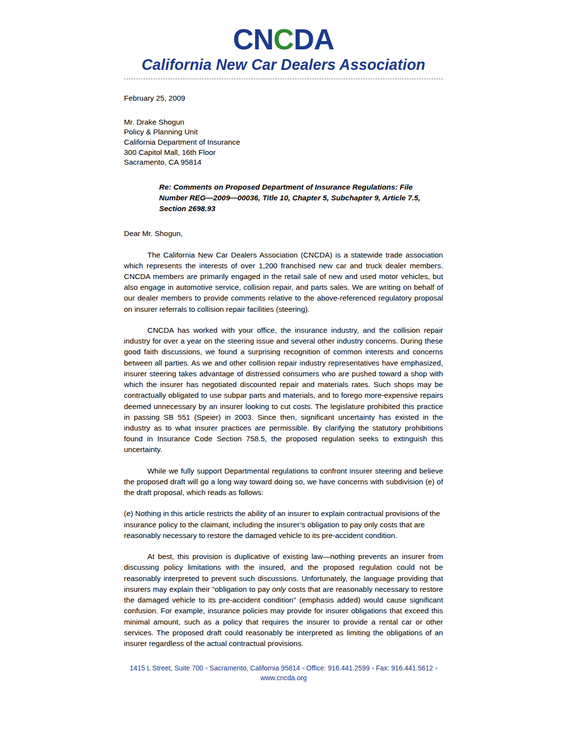CNCDA
California New Car Dealers Association
February 25, 2009
Mr. Drake Shogun
Policy & Planning Unit
California Department of Insurance
300 Capitol Mall, 16th Floor
Sacramento, CA 95814
Re: Comments on Proposed Department of Insurance Regulations: File Number REG—2009—00036, Title 10, Chapter 5, Subchapter 9, Article 7.5, Section 2698.93
Dear Mr. Shogun,
The California New Car Dealers Association (CNCDA) is a statewide trade association which represents the interests of over 1,200 franchised new car and truck dealer members. CNCDA members are primarily engaged in the retail sale of new and used motor vehicles, but also engage in automotive service, collision repair, and parts sales. We are writing on behalf of our dealer members to provide comments relative to the above-referenced regulatory proposal on insurer referrals to collision repair facilities (steering).
CNCDA has worked with your office, the insurance industry, and the collision repair industry for over a year on the steering issue and several other industry concerns. During these good faith discussions, we found a surprising recognition of common interests and concerns between all parties. As we and other collision repair industry representatives have emphasized, insurer steering takes advantage of distressed consumers who are pushed toward a shop with which the insurer has negotiated discounted repair and materials rates. Such shops may be contractually obligated to use subpar parts and materials, and to forego more-expensive repairs deemed unnecessary by an insurer looking to cut costs. The legislature prohibited this practice in passing SB 551 (Speier) in 2003. Since then, significant uncertainty has existed in the industry as to what insurer practices are permissible. By clarifying the statutory prohibitions found in Insurance Code Section 758.5, the proposed regulation seeks to extinguish this uncertainty.
While we fully support Departmental regulations to confront insurer steering and believe the proposed draft will go a long way toward doing so, we have concerns with subdivision (e) of the draft proposal, which reads as follows:
(e) Nothing in this article restricts the ability of an insurer to explain contractual provisions of the insurance policy to the claimant, including the insurer’s obligation to pay only costs that are reasonably necessary to restore the damaged vehicle to its pre-accident condition.
At best, this provision is duplicative of existing law—nothing prevents an insurer from discussing policy limitations with the insured, and the proposed regulation could not be reasonably interpreted to prevent such discussions. Unfortunately, the language providing that insurers may explain their “obligation to pay only costs that are reasonably necessary to restore the damaged vehicle to its pre-accident condition” (emphasis added) would cause significant confusion. For example, insurance policies may provide for insurer obligations that exceed this minimal amount, such as a policy that requires the insurer to provide a rental car or other services. The proposed draft could reasonably be interpreted as limiting the obligations of an insurer regardless of the actual contractual provisions.
1415 L Street, Suite 700 ▫ Sacramento, California 95814 ▫ Office: 916.441.2599 ▫ Fax: 916.441.5612 ▫ www.cncda.org